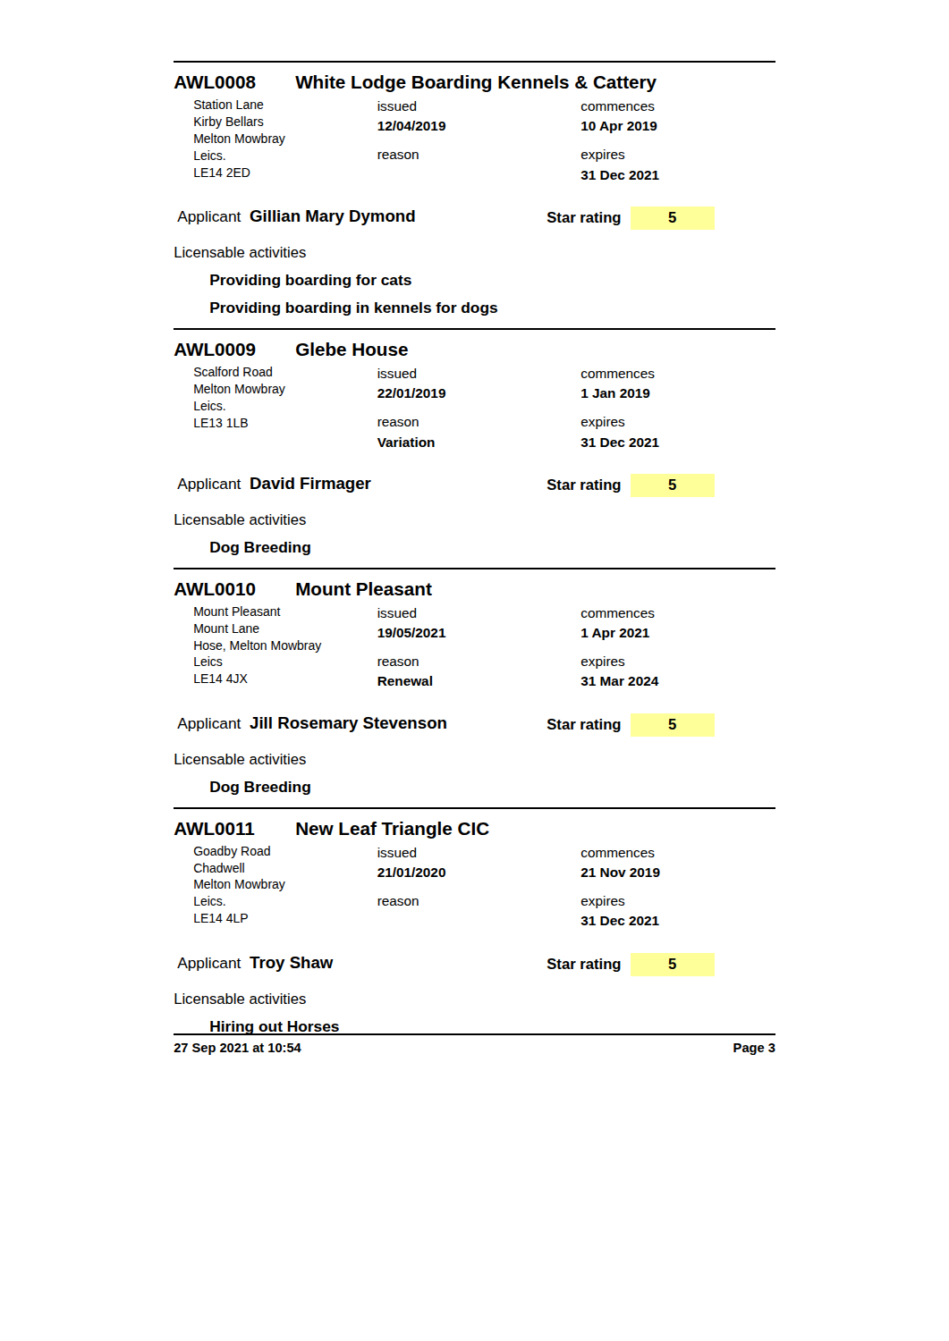AWL0008 White Lodge Boarding Kennels & Cattery
Station Lane
Kirby Bellars
Melton Mowbray
Leics.
LE14 2ED
issued
12/04/2019
reason
commences
10 Apr 2019
expires
31 Dec 2021
Applicant Gillian Mary Dymond
Star rating 5
Licensable activities
Providing boarding for cats
Providing boarding in kennels for dogs
AWL0009 Glebe House
Scalford Road
Melton Mowbray
Leics.
LE13 1LB
issued
22/01/2019
reason
Variation
commences
1 Jan 2019
expires
31 Dec 2021
Applicant David Firmager
Star rating 5
Licensable activities
Dog Breeding
AWL0010 Mount Pleasant
Mount Pleasant
Mount Lane
Hose, Melton Mowbray
Leics
LE14 4JX
issued
19/05/2021
reason
Renewal
commences
1 Apr 2021
expires
31 Mar 2024
Applicant Jill Rosemary Stevenson
Star rating 5
Licensable activities
Dog Breeding
AWL0011 New Leaf Triangle CIC
Goadby Road
Chadwell
Melton Mowbray
Leics.
LE14 4LP
issued
21/01/2020
reason
commences
21 Nov 2019
expires
31 Dec 2021
Applicant Troy Shaw
Star rating 5
Licensable activities
Hiring out Horses
27 Sep 2021 at 10:54 Page 3